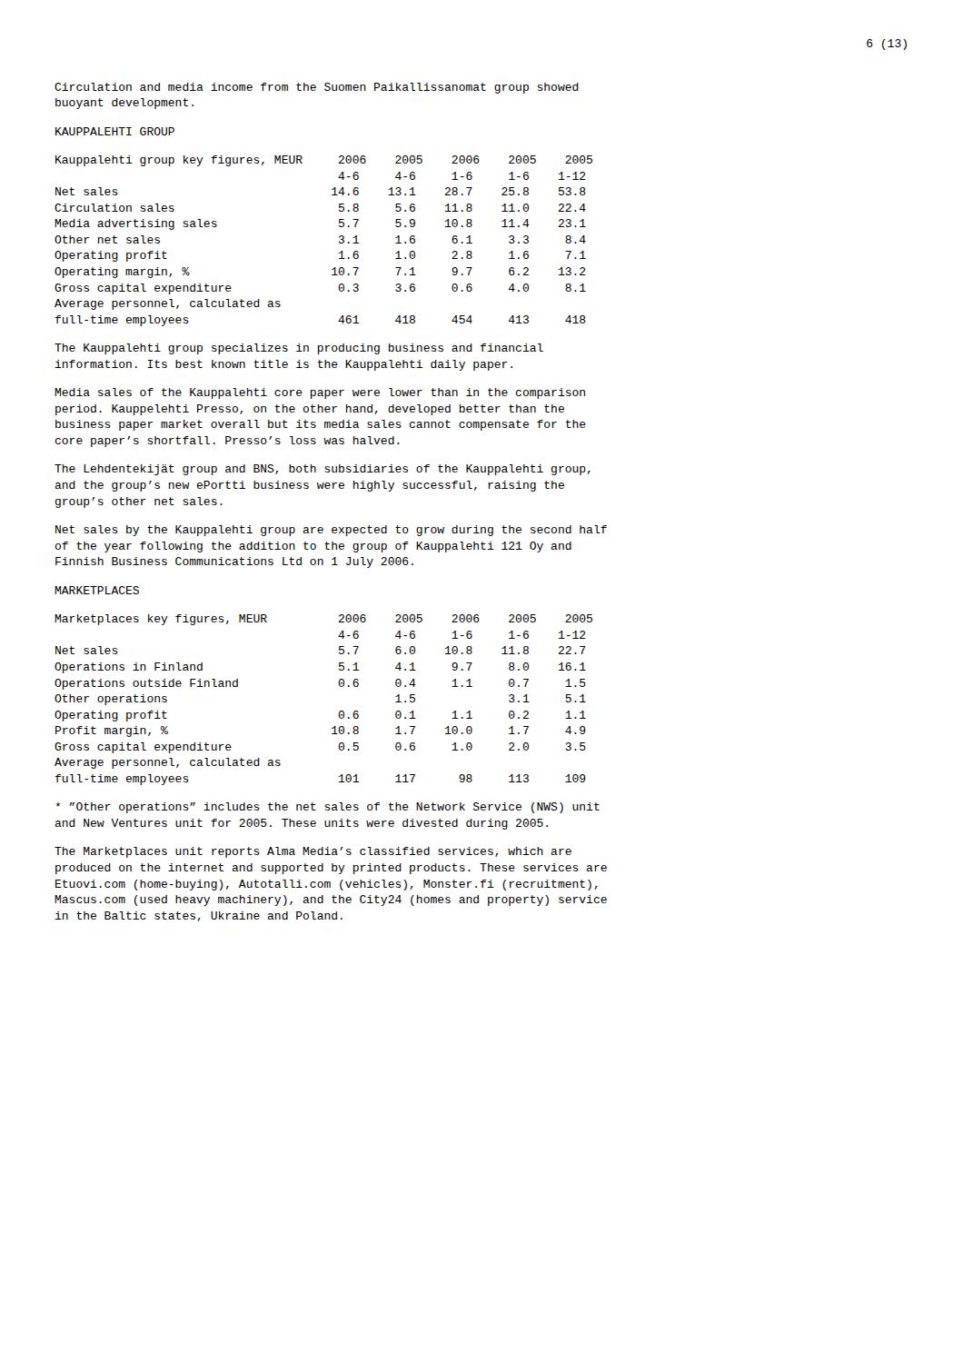6 (13)
Circulation and media income from the Suomen Paikallissanomat group showed
buoyant development.
KAUPPALEHTI GROUP
Kauppalehti group key figures, MEUR     2006    2005    2006    2005    2005
                                        4-6     4-6     1-6     1-6    1-12
Net sales                              14.6    13.1    28.7    25.8    53.8
Circulation sales                       5.8     5.6    11.8    11.0    22.4
Media advertising sales                 5.7     5.9    10.8    11.4    23.1
Other net sales                         3.1     1.6     6.1     3.3     8.4
Operating profit                        1.6     1.0     2.8     1.6     7.1
Operating margin, %                    10.7     7.1     9.7     6.2    13.2
Gross capital expenditure               0.3     3.6     0.6     4.0     8.1
Average personnel, calculated as
full-time employees                     461     418     454     413     418
The Kauppalehti group specializes in producing business and financial
information. Its best known title is the Kauppalehti daily paper.
Media sales of the Kauppalehti core paper were lower than in the comparison
period. Kauppelehti Presso, on the other hand, developed better than the
business paper market overall but its media sales cannot compensate for the
core paper’s shortfall. Presso’s loss was halved.
The Lehdentekijät group and BNS, both subsidiaries of the Kauppalehti group,
and the group’s new ePortti business were highly successful, raising the
group’s other net sales.
Net sales by the Kauppalehti group are expected to grow during the second half
of the year following the addition to the group of Kauppalehti 121 Oy and
Finnish Business Communications Ltd on 1 July 2006.
MARKETPLACES
Marketplaces key figures, MEUR          2006    2005    2006    2005    2005
                                        4-6     4-6     1-6     1-6    1-12
Net sales                               5.7     6.0    10.8    11.8    22.7
Operations in Finland                   5.1     4.1     9.7     8.0    16.1
Operations outside Finland              0.6     0.4     1.1     0.7     1.5
Other operations                                1.5             3.1     5.1
Operating profit                        0.6     0.1     1.1     0.2     1.1
Profit margin, %                       10.8     1.7    10.0     1.7     4.9
Gross capital expenditure               0.5     0.6     1.0     2.0     3.5
Average personnel, calculated as
full-time employees                     101     117      98     113     109
* ”Other operations” includes the net sales of the Network Service (NWS) unit
and New Ventures unit for 2005. These units were divested during 2005.
The Marketplaces unit reports Alma Media’s classified services, which are
produced on the internet and supported by printed products. These services are
Etuovi.com (home-buying), Autotalli.com (vehicles), Monster.fi (recruitment),
Mascus.com (used heavy machinery), and the City24 (homes and property) service
in the Baltic states, Ukraine and Poland.